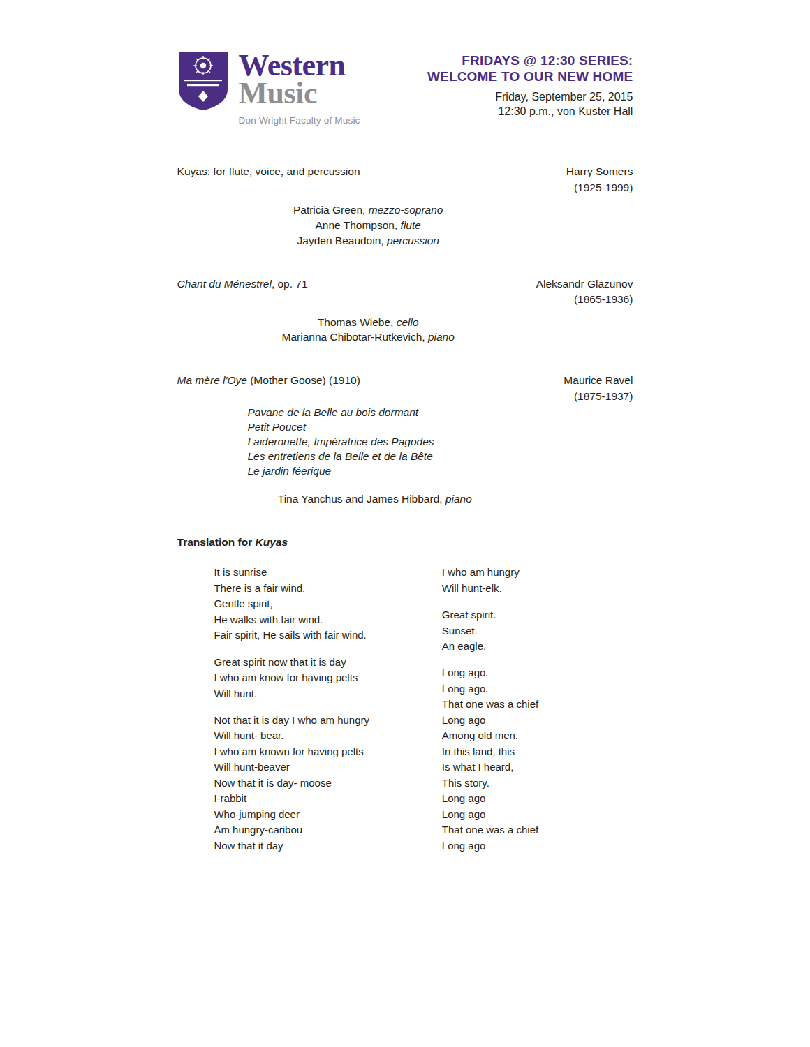Western Music Don Wright Faculty of Music
FRIDAYS @ 12:30 SERIES:
WELCOME TO OUR NEW HOME
Friday, September 25, 2015
12:30 p.m., von Kuster Hall
Kuyas: for flute, voice, and percussion
Harry Somers(1925-1999)
Patricia Green, mezzo-soprano
Anne Thompson, flute
Jayden Beaudoin, percussion
Chant du Ménestrel, op. 71
Aleksandr Glazunov(1865-1936)
Thomas Wiebe, cello
Marianna Chibotar-Rutkevich, piano
Ma mère l'Oye (Mother Goose) (1910)
Maurice Ravel(1875-1937)
Pavane de la Belle au bois dormant
Petit Poucet
Laideronette, Impératrice des Pagodes
Les entretiens de la Belle et de la Bête
Le jardin féerique
Tina Yanchus and James Hibbard, piano
Translation for Kuyas
It is sunrise
There is a fair wind.
Gentle spirit,
He walks with fair wind.
Fair spirit, He sails with fair wind.
Great spirit now that it is day
I who am know for having pelts
Will hunt.
Not that it is day I who am hungry
Will hunt- bear.
I who am known for having pelts
Will hunt-beaver
Now that it is day- moose
I-rabbit
Who-jumping deer
Am hungry-caribou
Now that it day
I who am hungry
Will hunt-elk.
Great spirit.
Sunset.
An eagle.
Long ago.
Long ago.
That one was a chief
Long ago
Among old men.
In this land, this
Is what I heard,
This story.
Long ago
Long ago
That one was a chief
Long ago